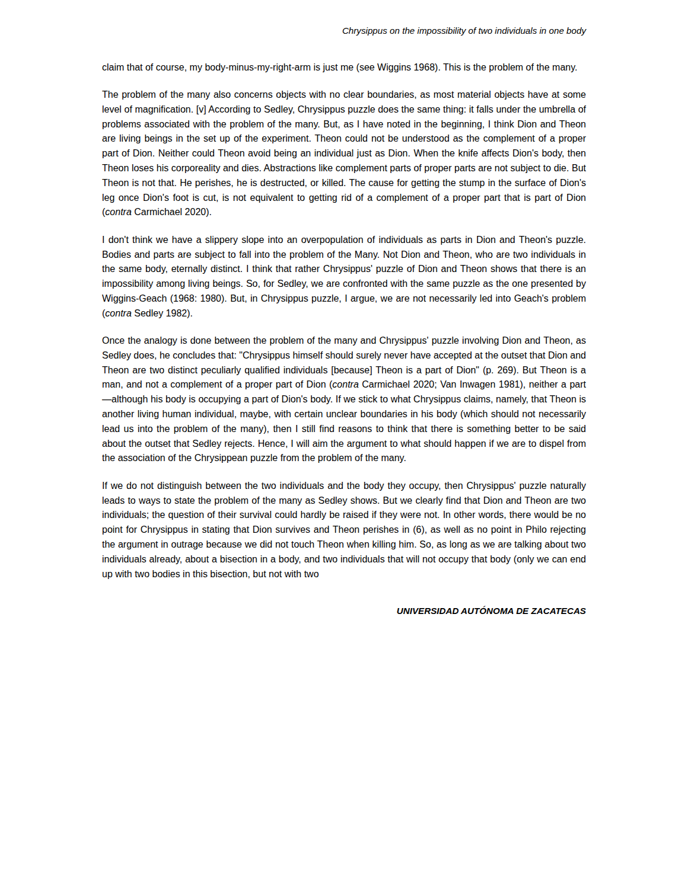Chrysippus on the impossibility of two individuals in one body
claim that of course, my body-minus-my-right-arm is just me (see Wiggins 1968). This is the problem of the many.
The problem of the many also concerns objects with no clear boundaries, as most material objects have at some level of magnification. [v] According to Sedley, Chrysippus puzzle does the same thing: it falls under the umbrella of problems associated with the problem of the many. But, as I have noted in the beginning, I think Dion and Theon are living beings in the set up of the experiment. Theon could not be understood as the complement of a proper part of Dion. Neither could Theon avoid being an individual just as Dion. When the knife affects Dion's body, then Theon loses his corporeality and dies. Abstractions like complement parts of proper parts are not subject to die. But Theon is not that. He perishes, he is destructed, or killed. The cause for getting the stump in the surface of Dion's leg once Dion's foot is cut, is not equivalent to getting rid of a complement of a proper part that is part of Dion (contra Carmichael 2020).
I don't think we have a slippery slope into an overpopulation of individuals as parts in Dion and Theon's puzzle. Bodies and parts are subject to fall into the problem of the Many. Not Dion and Theon, who are two individuals in the same body, eternally distinct. I think that rather Chrysippus' puzzle of Dion and Theon shows that there is an impossibility among living beings. So, for Sedley, we are confronted with the same puzzle as the one presented by Wiggins-Geach (1968: 1980). But, in Chrysippus puzzle, I argue, we are not necessarily led into Geach's problem (contra Sedley 1982).
Once the analogy is done between the problem of the many and Chrysippus' puzzle involving Dion and Theon, as Sedley does, he concludes that: "Chrysippus himself should surely never have accepted at the outset that Dion and Theon are two distinct peculiarly qualified individuals [because] Theon is a part of Dion" (p. 269). But Theon is a man, and not a complement of a proper part of Dion (contra Carmichael 2020; Van Inwagen 1981), neither a part —although his body is occupying a part of Dion's body. If we stick to what Chrysippus claims, namely, that Theon is another living human individual, maybe, with certain unclear boundaries in his body (which should not necessarily lead us into the problem of the many), then I still find reasons to think that there is something better to be said about the outset that Sedley rejects. Hence, I will aim the argument to what should happen if we are to dispel from the association of the Chrysippean puzzle from the problem of the many.
If we do not distinguish between the two individuals and the body they occupy, then Chrysippus' puzzle naturally leads to ways to state the problem of the many as Sedley shows. But we clearly find that Dion and Theon are two individuals; the question of their survival could hardly be raised if they were not. In other words, there would be no point for Chrysippus in stating that Dion survives and Theon perishes in (6), as well as no point in Philo rejecting the argument in outrage because we did not touch Theon when killing him. So, as long as we are talking about two individuals already, about a bisection in a body, and two individuals that will not occupy that body (only we can end up with two bodies in this bisection, but not with two
UNIVERSIDAD AUTÓNOMA DE ZACATECAS